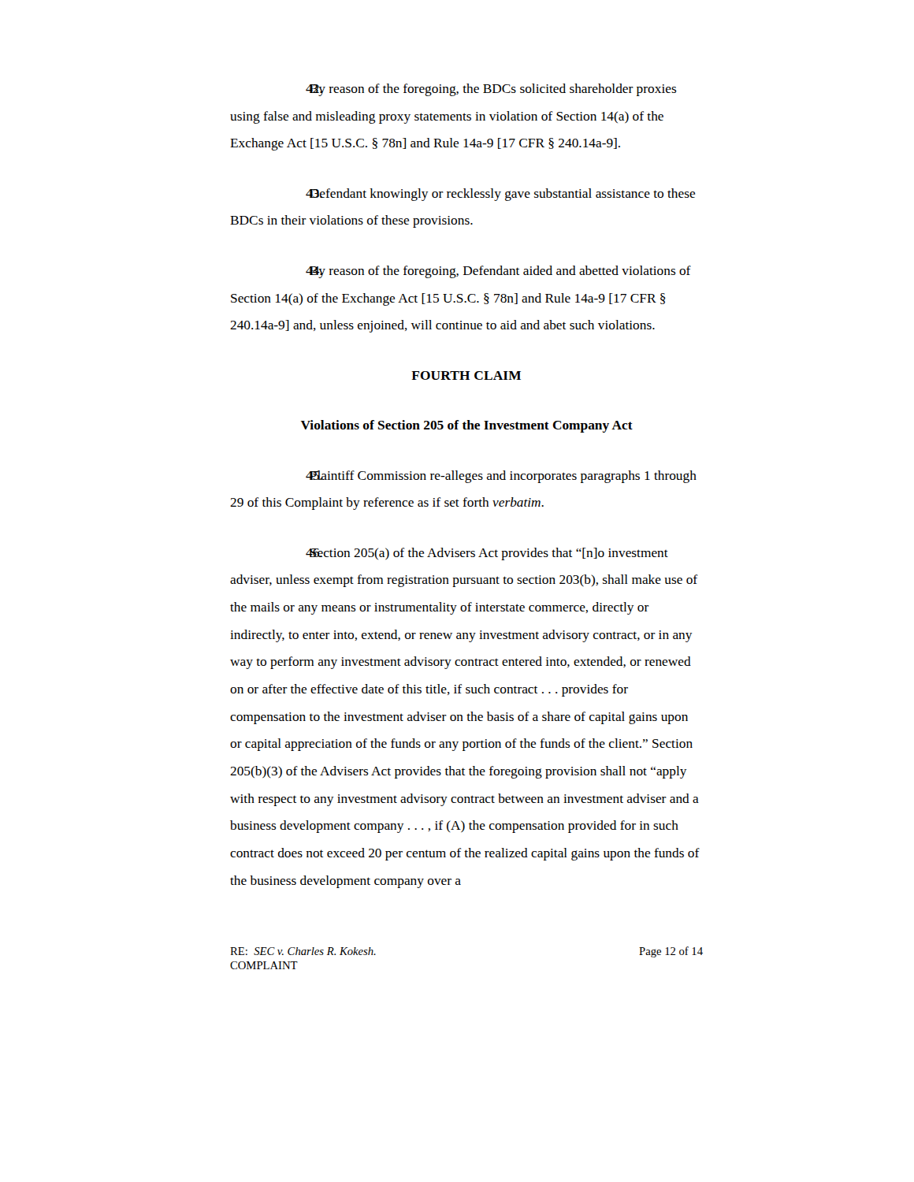42. By reason of the foregoing, the BDCs solicited shareholder proxies using false and misleading proxy statements in violation of Section 14(a) of the Exchange Act [15 U.S.C. § 78n] and Rule 14a-9 [17 CFR § 240.14a-9].
43. Defendant knowingly or recklessly gave substantial assistance to these BDCs in their violations of these provisions.
44. By reason of the foregoing, Defendant aided and abetted violations of Section 14(a) of the Exchange Act [15 U.S.C. § 78n] and Rule 14a-9 [17 CFR § 240.14a-9] and, unless enjoined, will continue to aid and abet such violations.
FOURTH CLAIM
Violations of Section 205 of the Investment Company Act
45. Plaintiff Commission re-alleges and incorporates paragraphs 1 through 29 of this Complaint by reference as if set forth verbatim.
46. Section 205(a) of the Advisers Act provides that “[n]o investment adviser, unless exempt from registration pursuant to section 203(b), shall make use of the mails or any means or instrumentality of interstate commerce, directly or indirectly, to enter into, extend, or renew any investment advisory contract, or in any way to perform any investment advisory contract entered into, extended, or renewed on or after the effective date of this title, if such contract . . . provides for compensation to the investment adviser on the basis of a share of capital gains upon or capital appreciation of the funds or any portion of the funds of the client.” Section 205(b)(3) of the Advisers Act provides that the foregoing provision shall not “apply with respect to any investment advisory contract between an investment adviser and a business development company . . . , if (A) the compensation provided for in such contract does not exceed 20 per centum of the realized capital gains upon the funds of the business development company over a
RE: SEC v. Charles R. Kokesh.
COMPLAINT
Page 12 of 14